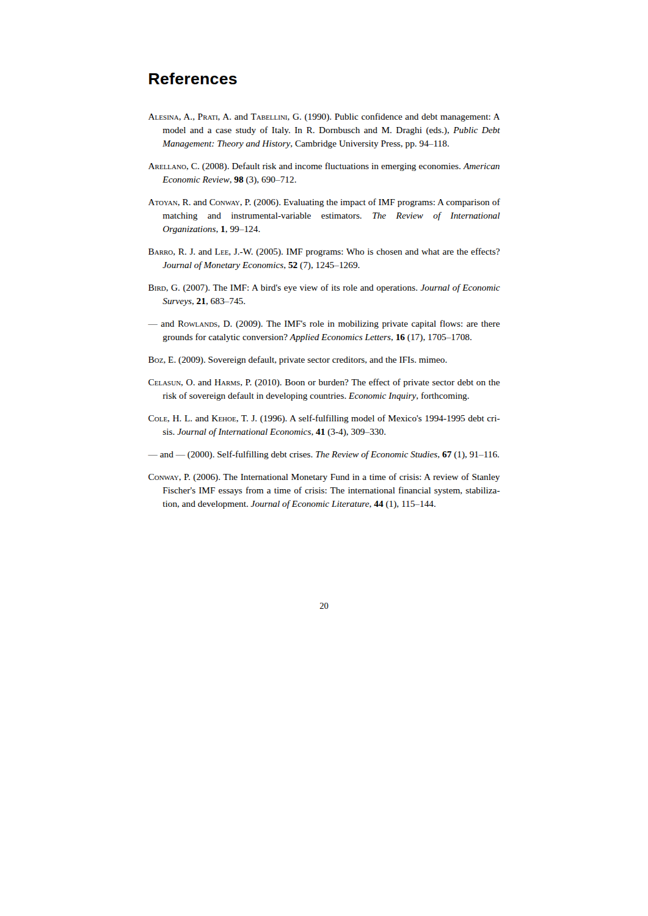References
Alesina, A., Prati, A. and Tabellini, G. (1990). Public confidence and debt management: A model and a case study of Italy. In R. Dornbusch and M. Draghi (eds.), Public Debt Management: Theory and History, Cambridge University Press, pp. 94–118.
Arellano, C. (2008). Default risk and income fluctuations in emerging economies. American Economic Review, 98 (3), 690–712.
Atoyan, R. and Conway, P. (2006). Evaluating the impact of IMF programs: A comparison of matching and instrumental-variable estimators. The Review of International Organizations, 1, 99–124.
Barro, R. J. and Lee, J.-W. (2005). IMF programs: Who is chosen and what are the effects? Journal of Monetary Economics, 52 (7), 1245–1269.
Bird, G. (2007). The IMF: A bird's eye view of its role and operations. Journal of Economic Surveys, 21, 683–745.
— and Rowlands, D. (2009). The IMF's role in mobilizing private capital flows: are there grounds for catalytic conversion? Applied Economics Letters, 16 (17), 1705–1708.
Boz, E. (2009). Sovereign default, private sector creditors, and the IFIs. mimeo.
Celasun, O. and Harms, P. (2010). Boon or burden? The effect of private sector debt on the risk of sovereign default in developing countries. Economic Inquiry, forthcoming.
Cole, H. L. and Kehoe, T. J. (1996). A self-fulfilling model of Mexico's 1994-1995 debt crisis. Journal of International Economics, 41 (3-4), 309–330.
— and — (2000). Self-fulfilling debt crises. The Review of Economic Studies, 67 (1), 91–116.
Conway, P. (2006). The International Monetary Fund in a time of crisis: A review of Stanley Fischer's IMF essays from a time of crisis: The international financial system, stabilization, and development. Journal of Economic Literature, 44 (1), 115–144.
20